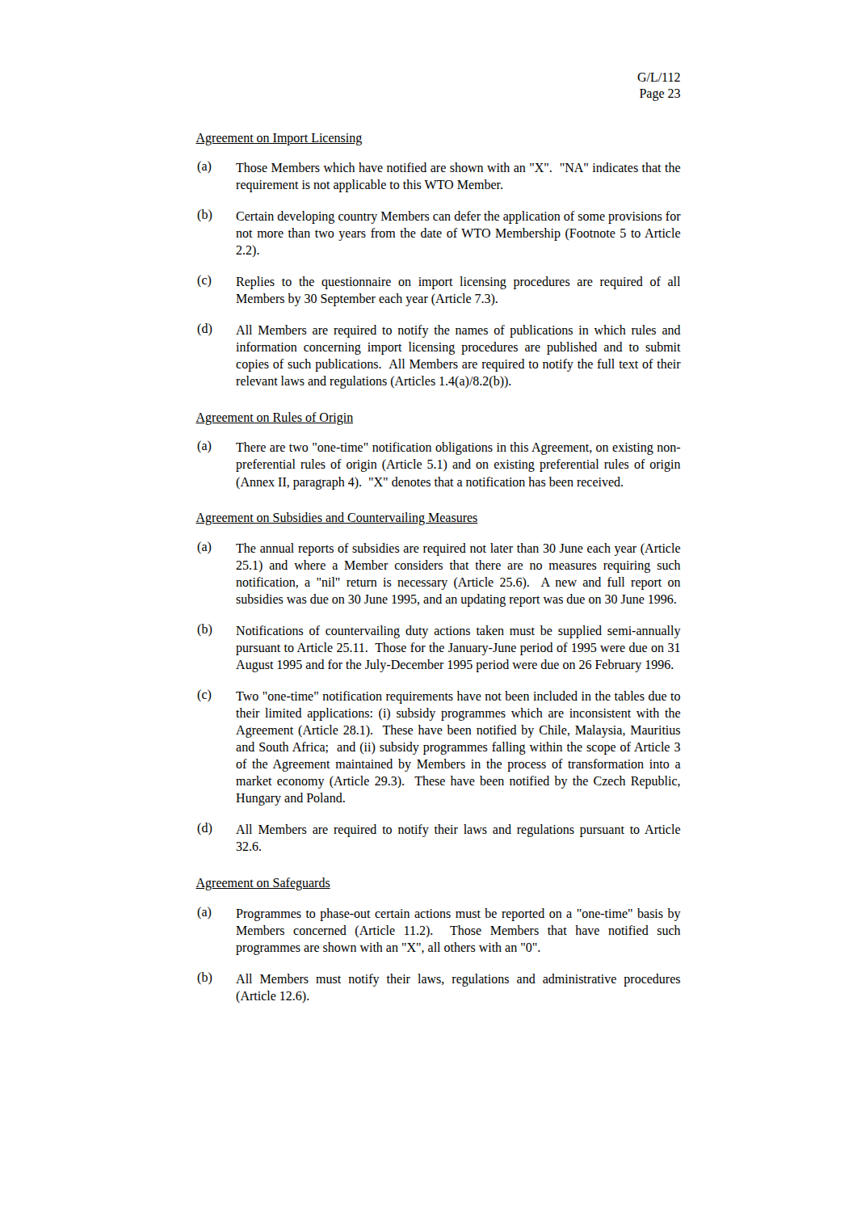G/L/112
Page 23
Agreement on Import Licensing
(a)
Those Members which have notified are shown with an "X". "NA" indicates that the requirement is not applicable to this WTO Member.
(b)
Certain developing country Members can defer the application of some provisions for not more than two years from the date of WTO Membership (Footnote 5 to Article 2.2).
(c)
Replies to the questionnaire on import licensing procedures are required of all Members by 30 September each year (Article 7.3).
(d)
All Members are required to notify the names of publications in which rules and information concerning import licensing procedures are published and to submit copies of such publications. All Members are required to notify the full text of their relevant laws and regulations (Articles 1.4(a)/8.2(b)).
Agreement on Rules of Origin
(a)
There are two "one-time" notification obligations in this Agreement, on existing non-preferential rules of origin (Article 5.1) and on existing preferential rules of origin (Annex II, paragraph 4). "X" denotes that a notification has been received.
Agreement on Subsidies and Countervailing Measures
(a)
The annual reports of subsidies are required not later than 30 June each year (Article 25.1) and where a Member considers that there are no measures requiring such notification, a "nil" return is necessary (Article 25.6). A new and full report on subsidies was due on 30 June 1995, and an updating report was due on 30 June 1996.
(b)
Notifications of countervailing duty actions taken must be supplied semi-annually pursuant to Article 25.11. Those for the January-June period of 1995 were due on 31 August 1995 and for the July-December 1995 period were due on 26 February 1996.
(c)
Two "one-time" notification requirements have not been included in the tables due to their limited applications: (i) subsidy programmes which are inconsistent with the Agreement (Article 28.1). These have been notified by Chile, Malaysia, Mauritius and South Africa; and (ii) subsidy programmes falling within the scope of Article 3 of the Agreement maintained by Members in the process of transformation into a market economy (Article 29.3). These have been notified by the Czech Republic, Hungary and Poland.
(d)
All Members are required to notify their laws and regulations pursuant to Article 32.6.
Agreement on Safeguards
(a)
Programmes to phase-out certain actions must be reported on a "one-time" basis by Members concerned (Article 11.2). Those Members that have notified such programmes are shown with an "X", all others with an "0".
(b)
All Members must notify their laws, regulations and administrative procedures (Article 12.6).